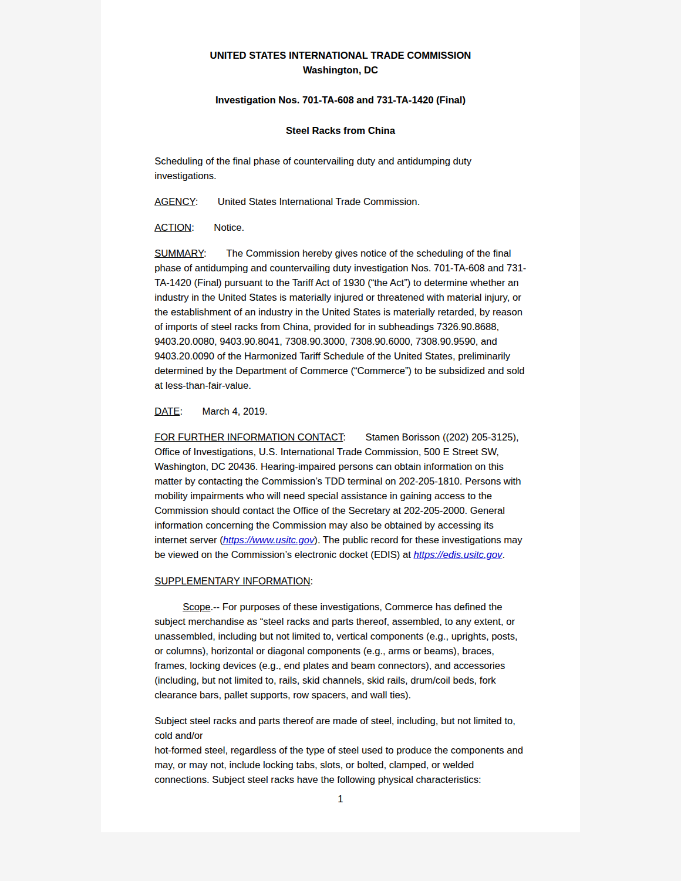UNITED STATES INTERNATIONAL TRADE COMMISSION
Washington, DC
Investigation Nos. 701-TA-608 and 731-TA-1420 (Final)
Steel Racks from China
Scheduling of the final phase of countervailing duty and antidumping duty investigations.
AGENCY: United States International Trade Commission.
ACTION: Notice.
SUMMARY: The Commission hereby gives notice of the scheduling of the final phase of antidumping and countervailing duty investigation Nos. 701-TA-608 and 731-TA-1420 (Final) pursuant to the Tariff Act of 1930 (“the Act”) to determine whether an industry in the United States is materially injured or threatened with material injury, or the establishment of an industry in the United States is materially retarded, by reason of imports of steel racks from China, provided for in subheadings 7326.90.8688, 9403.20.0080, 9403.90.8041, 7308.90.3000, 7308.90.6000, 7308.90.9590, and 9403.20.0090 of the Harmonized Tariff Schedule of the United States, preliminarily determined by the Department of Commerce (“Commerce”) to be subsidized and sold at less-than-fair-value.
DATE: March 4, 2019.
FOR FURTHER INFORMATION CONTACT: Stamen Borisson ((202) 205-3125), Office of Investigations, U.S. International Trade Commission, 500 E Street SW, Washington, DC 20436. Hearing-impaired persons can obtain information on this matter by contacting the Commission’s TDD terminal on 202-205-1810. Persons with mobility impairments who will need special assistance in gaining access to the Commission should contact the Office of the Secretary at 202-205-2000. General information concerning the Commission may also be obtained by accessing its internet server (https://www.usitc.gov). The public record for these investigations may be viewed on the Commission’s electronic docket (EDIS) at https://edis.usitc.gov.
SUPPLEMENTARY INFORMATION:
Scope.-- For purposes of these investigations, Commerce has defined the subject merchandise as “steel racks and parts thereof, assembled, to any extent, or unassembled, including but not limited to, vertical components (e.g., uprights, posts, or columns), horizontal or diagonal components (e.g., arms or beams), braces, frames, locking devices (e.g., end plates and beam connectors), and accessories (including, but not limited to, rails, skid channels, skid rails, drum/coil beds, fork clearance bars, pallet supports, row spacers, and wall ties).
Subject steel racks and parts thereof are made of steel, including, but not limited to, cold and/or
hot-formed steel, regardless of the type of steel used to produce the components and may, or may not, include locking tabs, slots, or bolted, clamped, or welded connections. Subject steel racks have the following physical characteristics:
1